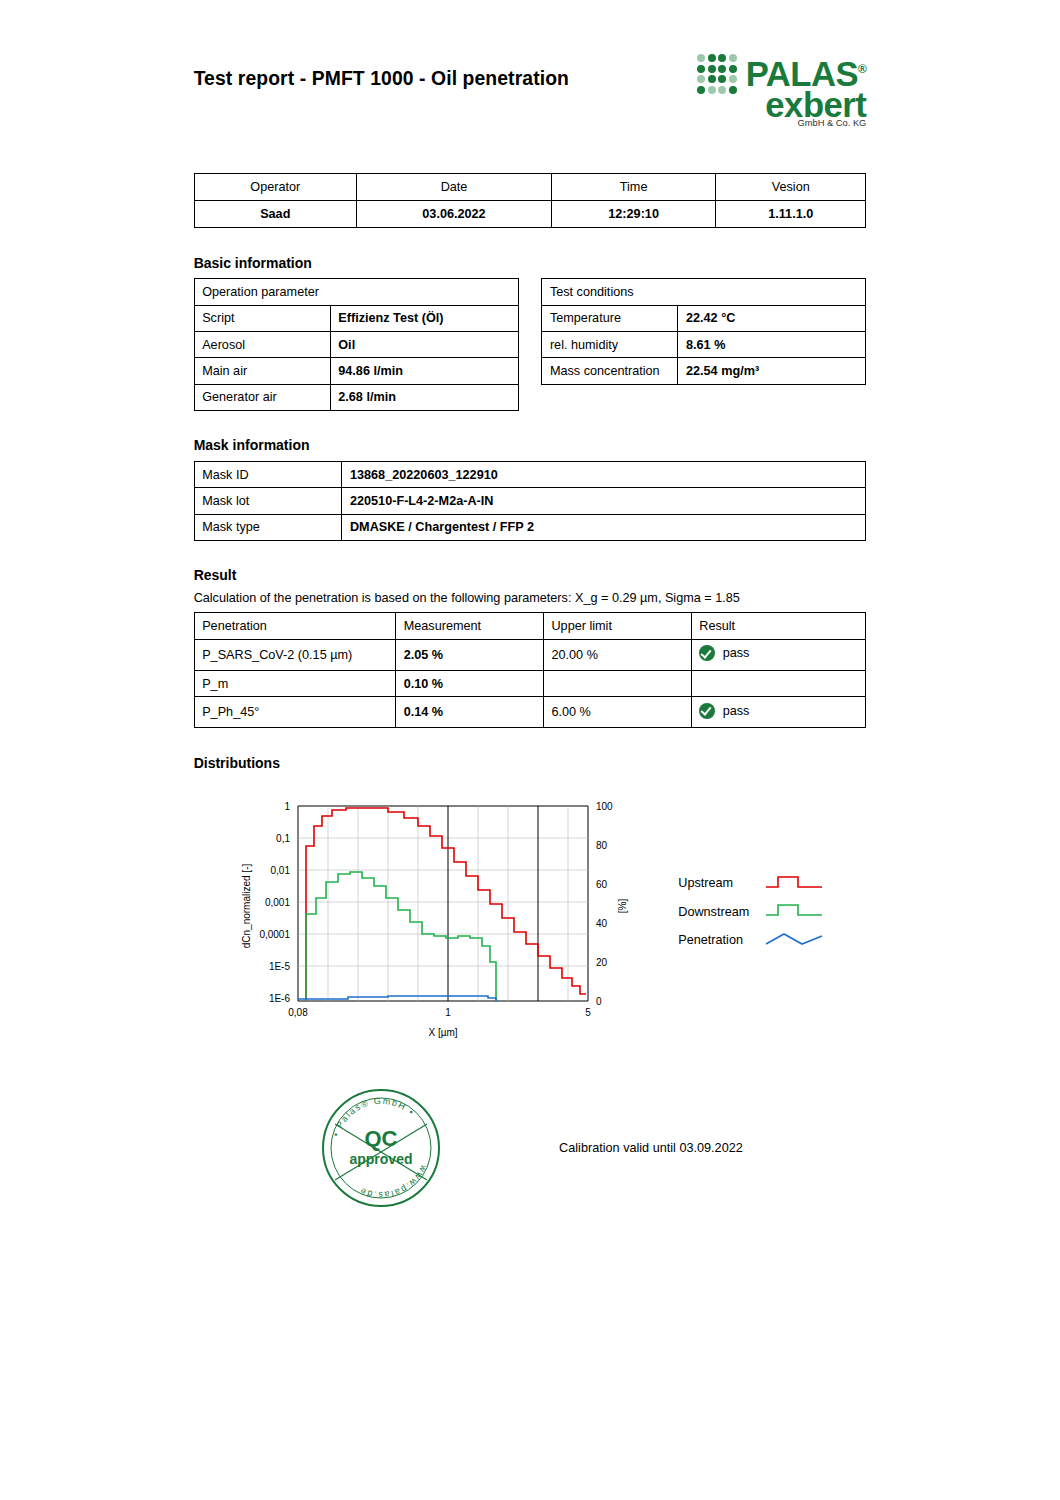PALAS®
exbert
GmbH & Co. KG
Test report - PMFT 1000 - Oil penetration
| Operator | Date | Time | Vesion |
| --- | --- | --- | --- |
| Saad | 03.06.2022 | 12:29:10 | 1.11.1.0 |
Basic information
| Operation parameter |
| Script | Effizienz Test (Öl) |
| Aerosol | Oil |
| Main air | 94.86 l/min |
| Generator air | 2.68 l/min |
| Test conditions |
| Temperature | 22.42 °C |
| rel. humidity | 8.61 % |
| Mass concentration | 22.54 mg/m³ |
Mask information
| Mask ID | 13868_20220603_122910 |
| Mask lot | 220510-F-L4-2-M2a-A-IN |
| Mask type | DMASKE / Chargentest / FFP 2 |
Result
Calculation of the penetration is based on the following parameters: X_g = 0.29 µm, Sigma = 1.85
| Penetration | Measurement | Upper limit | Result |
| --- | --- | --- | --- |
| P_SARS_CoV-2 (0.15 µm) | 2.05 % | 20.00 % | pass |
| P_m | 0.10 % | | |
| P_Ph_45° | 0.14 % | 6.00 % | pass |
Distributions
1 0,1 0,01 0,001 0,0001 1E-5 1E-6 100 80 60 40 20 0 dCn_normalized [-] [%] 0,08 1 5 X [µm]
| Upstream | |
| Downstream | |
| Penetration | |
• Palas® GmbH • www.palas.de QC approved
Calibration valid until 03.09.2022